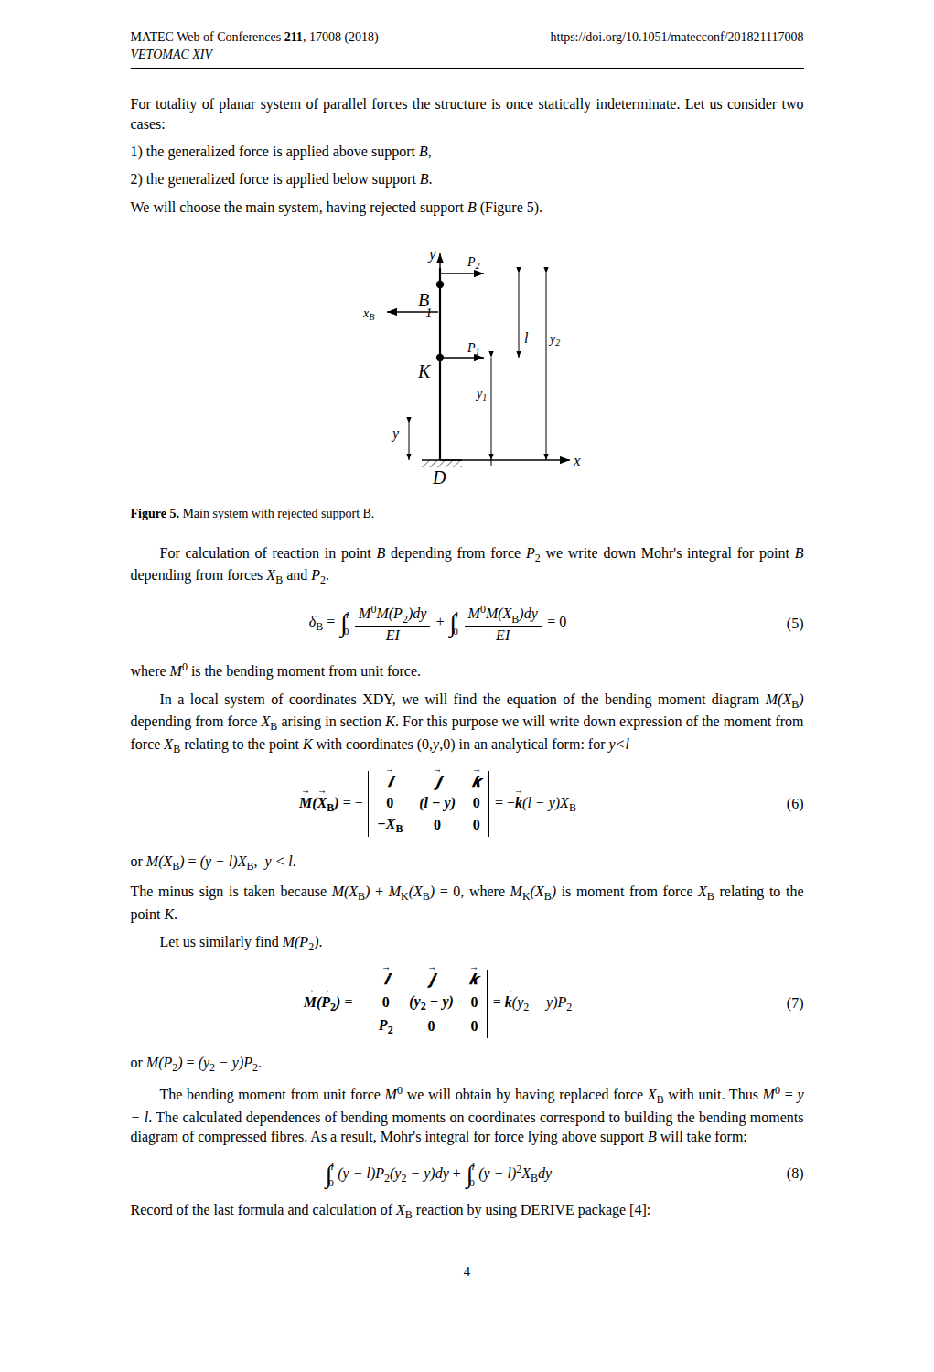MATEC Web of Conferences 211, 17008 (2018)
VETOMAC XIV
https://doi.org/10.1051/matecconf/201821117008
For totality of planar system of parallel forces the structure is once statically indeterminate. Let us consider two cases:
1) the generalized force is applied above support B,
2) the generalized force is applied below support B.
We will choose the main system, having rejected support B (Figure 5).
y x B P2 xB 1 K P1 y1 l y2 y D
Figure 5. Main system with rejected support B.
For calculation of reaction in point B depending from force P2 we write down Mohr's integral for point B depending from forces XB and P2.
δB = l∫0 M0M(P2)dy EI + l∫0 M0M(XB)dy EI = 0
(5)
where M0 is the bending moment from unit force.
In a local system of coordinates XDY, we will find the equation of the bending moment diagram M(XB) depending from force XB arising in section K. For this purpose we will write down expression of the moment from force XB relating to the point K with coordinates (0,y,0) in an analytical form: for y<l
M(XB) = −
| 𝒊 | 𝒋 | 𝒌 |
| 0 | ( l − y ) | 0 |
| − X B | 0 | 0 |
= −k(l − y)XB
(6)
or M(XB) = (y − l)XB, y < l.
The minus sign is taken because M(XB) + MK(XB) = 0, where MK(XB) is moment from force XB relating to the point K.
Let us similarly find M(P2).
M(P2) = −
| 𝒊 | 𝒋 | 𝒌 |
| 0 | ( y 2 − y ) | 0 |
| P 2 | 0 | 0 |
= k(y2 − y)P2
(7)
or M(P2) = (y2 − y)P2.
The bending moment from unit force M0 we will obtain by having replaced force XB with unit. Thus M0 = y − l. The calculated dependences of bending moments on coordinates correspond to building the bending moments diagram of compressed fibres. As a result, Mohr's integral for force lying above support B will take form:
l∫0 (y − l)P2(y2 − y)dy + l∫0 (y − l)2XBdy
(8)
Record of the last formula and calculation of XB reaction by using DERIVE package [4]:
4